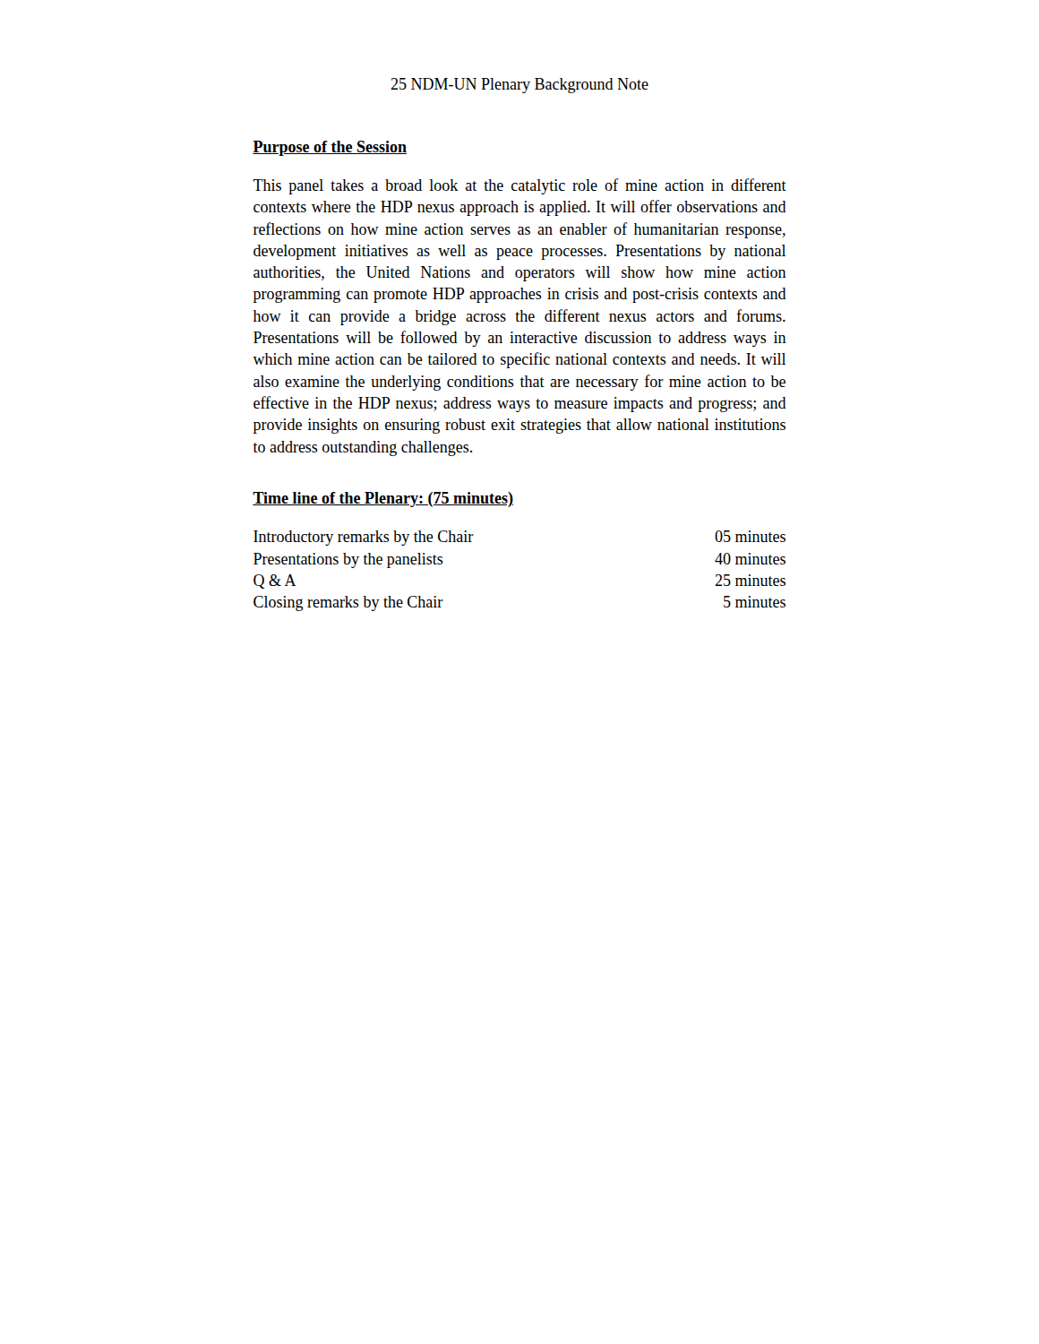25 NDM-UN Plenary Background Note
Purpose of the Session
This panel takes a broad look at the catalytic role of mine action in different contexts where the HDP nexus approach is applied. It will offer observations and reflections on how mine action serves as an enabler of humanitarian response, development initiatives as well as peace processes. Presentations by national authorities, the United Nations and operators will show how mine action programming can promote HDP approaches in crisis and post-crisis contexts and how it can provide a bridge across the different nexus actors and forums. Presentations will be followed by an interactive discussion to address ways in which mine action can be tailored to specific national contexts and needs. It will also examine the underlying conditions that are necessary for mine action to be effective in the HDP nexus; address ways to measure impacts and progress; and provide insights on ensuring robust exit strategies that allow national institutions to address outstanding challenges.
Time line of the Plenary: (75 minutes)
| Introductory remarks by the Chair | 05 minutes |
| Presentations by the panelists | 40 minutes |
| Q & A | 25 minutes |
| Closing remarks by the Chair | 5 minutes |